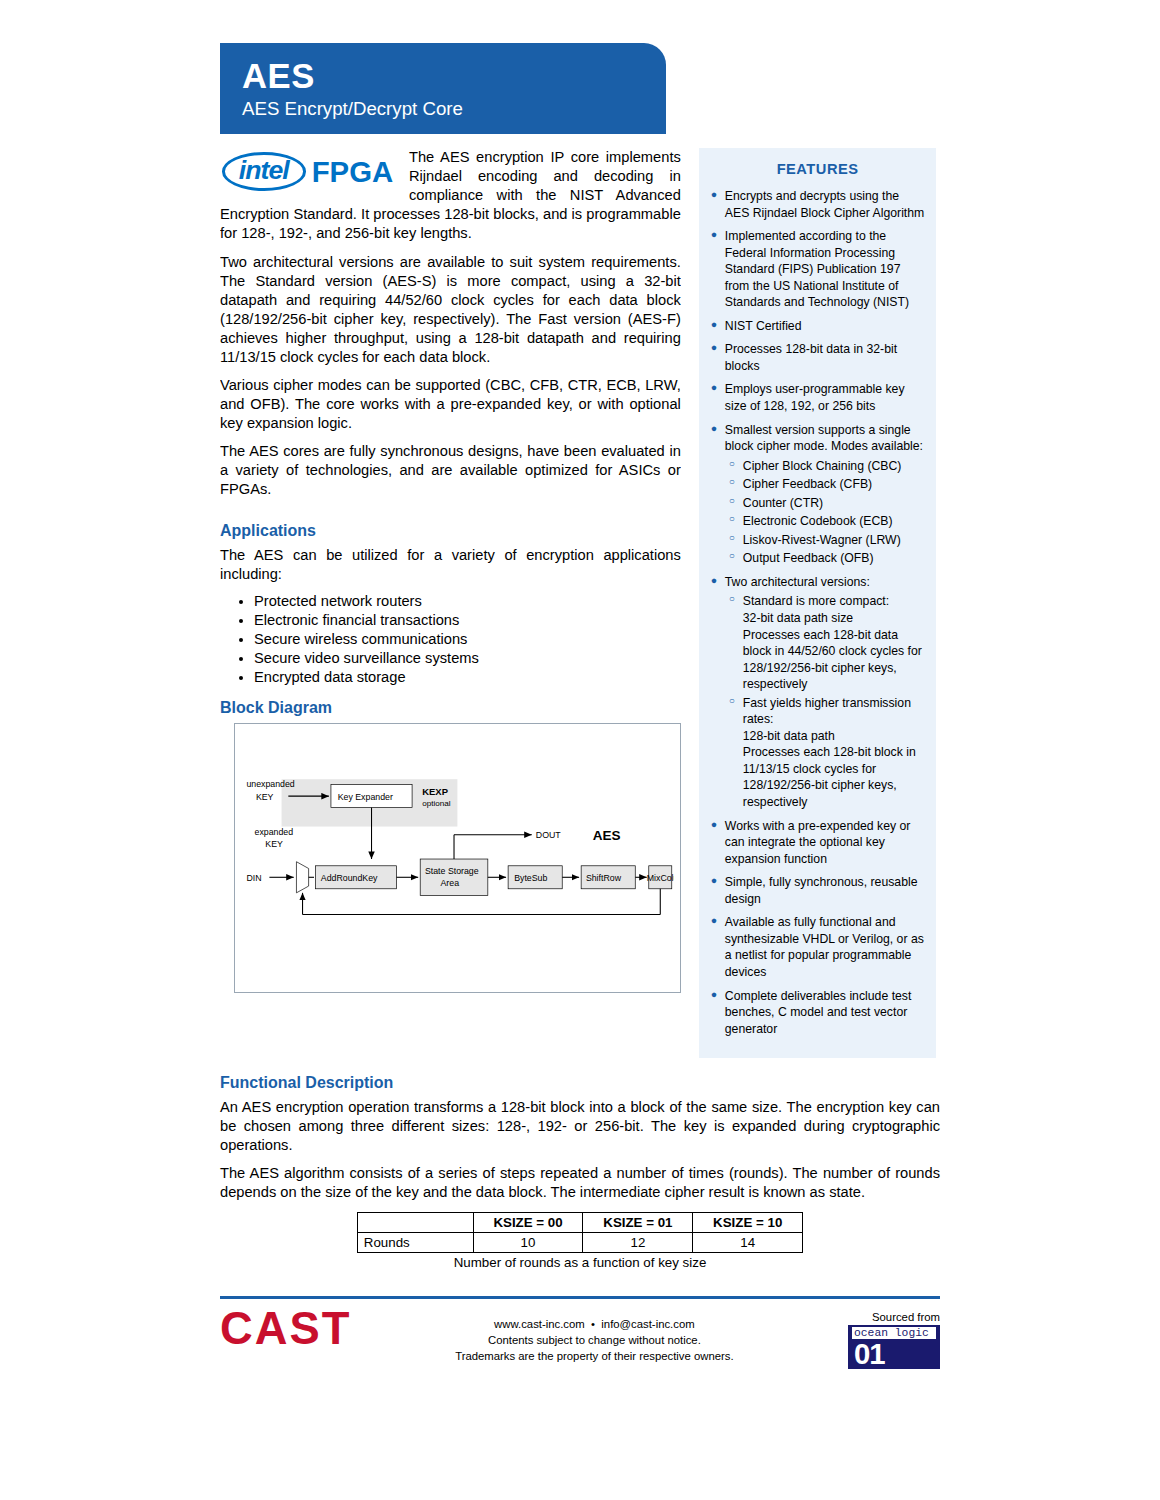AES
AES Encrypt/Decrypt Core
intel FPGA
The AES encryption IP core implements Rijndael encoding and decoding in compliance with the NIST Advanced Encryption Standard. It processes 128-bit blocks, and is programmable for 128-, 192-, and 256-bit key lengths.
Two architectural versions are available to suit system requirements. The Standard version (AES-S) is more compact, using a 32-bit datapath and requiring 44/52/60 clock cycles for each data block (128/192/256-bit cipher key, respectively). The Fast version (AES-F) achieves higher throughput, using a 128-bit datapath and requiring 11/13/15 clock cycles for each data block.
Various cipher modes can be supported (CBC, CFB, CTR, ECB, LRW, and OFB). The core works with a pre-expanded key, or with optional key expansion logic.
The AES cores are fully synchronous designs, have been evaluated in a variety of technologies, and are available optimized for ASICs or FPGAs.
Applications
The AES can be utilized for a variety of encryption applications including:
Protected network routers
Electronic financial transactions
Secure wireless communications
Secure video surveillance systems
Encrypted data storage
Block Diagram
unexpanded KEY Key Expander KEXP optional expanded KEY DIN AddRoundKey State Storage Area DOUT AES ByteSub ShiftRow MixColumn
FEATURES
Encrypts and decrypts using the AES Rijndael Block Cipher Algorithm
Implemented according to the Federal Information Processing Standard (FIPS) Publication 197 from the US National Institute of Standards and Technology (NIST)
NIST Certified
Processes 128-bit data in 32-bit blocks
Employs user-programmable key size of 128, 192, or 256 bits
Smallest version supports a single block cipher mode. Modes available:
Cipher Block Chaining (CBC)
Cipher Feedback (CFB)
Counter (CTR)
Electronic Codebook (ECB)
Liskov-Rivest-Wagner (LRW)
Output Feedback (OFB)
Two architectural versions:
Standard is more compact:
32-bit data path size
Processes each 128-bit data block in 44/52/60 clock cycles for 128/192/256-bit cipher keys, respectively
Fast yields higher transmission rates:
128-bit data path
Processes each 128-bit block in 11/13/15 clock cycles for 128/192/256-bit cipher keys, respectively
Works with a pre-expended key or can integrate the optional key expansion function
Simple, fully synchronous, reusable design
Available as fully functional and synthesizable VHDL or Verilog, or as a netlist for popular programmable devices
Complete deliverables include test benches, C model and test vector generator
Functional Description
An AES encryption operation transforms a 128-bit block into a block of the same size. The encryption key can be chosen among three different sizes: 128-, 192- or 256-bit. The key is expanded during cryptographic operations.
The AES algorithm consists of a series of steps repeated a number of times (rounds). The number of rounds depends on the size of the key and the data block. The intermediate cipher result is known as state.
| | KSIZE = 00 | KSIZE = 01 | KSIZE = 10 |
| --- | --- | --- | --- |
| Rounds | 10 | 12 | 14 |
Number of rounds as a function of key size
CAST
www.cast-inc.com • info@cast-inc.com
Contents subject to change without notice.
Trademarks are the property of their respective owners.
Sourced from
ocean logic 01